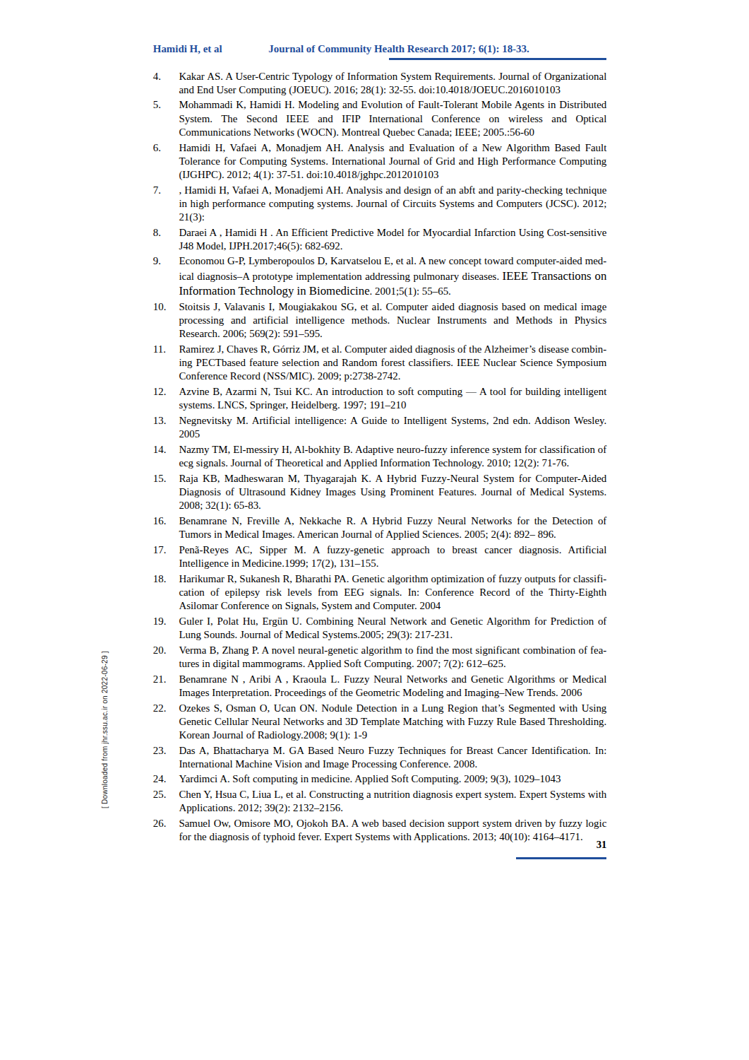Hamidi H, et al Journal of Community Health Research 2017; 6(1): 18-33.
Kakar AS. A User-Centric Typology of Information System Requirements. Journal of Organizational and End User Computing (JOEUC). 2016; 28(1): 32-55. doi:10.4018/JOEUC.2016010103
Mohammadi K, Hamidi H. Modeling and Evolution of Fault-Tolerant Mobile Agents in Distributed System. The Second IEEE and IFIP International Conference on wireless and Optical Communications Networks (WOCN). Montreal Quebec Canada; IEEE; 2005.:56-60
Hamidi H, Vafaei A, Monadjem AH. Analysis and Evaluation of a New Algorithm Based Fault Tolerance for Computing Systems. International Journal of Grid and High Performance Computing (IJGHPC). 2012; 4(1): 37-51. doi:10.4018/jghpc.2012010103
, Hamidi H, Vafaei A, Monadjemi AH. Analysis and design of an abft and parity-checking technique in high performance computing systems. Journal of Circuits Systems and Computers (JCSC). 2012; 21(3):
Daraei A , Hamidi H . An Efficient Predictive Model for Myocardial Infarction Using Cost-sensitive J48 Model, IJPH.2017;46(5): 682-692.
Economou G-P, Lymberopoulos D, Karvatselou E, et al. A new concept toward computer-aided medical diagnosis–A prototype implementation addressing pulmonary diseases. IEEE Transactions on Information Technology in Biomedicine. 2001;5(1): 55–65.
Stoitsis J, Valavanis I, Mougiakakou SG, et al. Computer aided diagnosis based on medical image processing and artificial intelligence methods. Nuclear Instruments and Methods in Physics Research. 2006; 569(2): 591–595.
Ramirez J, Chaves R, Górriz JM, et al. Computer aided diagnosis of the Alzheimer’s disease combining PECTbased feature selection and Random forest classifiers. IEEE Nuclear Science Symposium Conference Record (NSS/MIC). 2009; p:2738-2742.
Azvine B, Azarmi N, Tsui KC. An introduction to soft computing — A tool for building intelligent systems. LNCS, Springer, Heidelberg. 1997; 191–210
Negnevitsky M. Artificial intelligence: A Guide to Intelligent Systems, 2nd edn. Addison Wesley. 2005
Nazmy TM, El-messiry H, Al-bokhity B. Adaptive neuro-fuzzy inference system for classification of ecg signals. Journal of Theoretical and Applied Information Technology. 2010; 12(2): 71-76.
Raja KB, Madheswaran M, Thyagarajah K. A Hybrid Fuzzy-Neural System for Computer-Aided Diagnosis of Ultrasound Kidney Images Using Prominent Features. Journal of Medical Systems. 2008; 32(1): 65-83.
Benamrane N, Freville A, Nekkache R. A Hybrid Fuzzy Neural Networks for the Detection of Tumors in Medical Images. American Journal of Applied Sciences. 2005; 2(4): 892– 896.
Penã-Reyes AC, Sipper M. A fuzzy-genetic approach to breast cancer diagnosis. Artificial Intelligence in Medicine.1999; 17(2), 131–155.
Harikumar R, Sukanesh R, Bharathi PA. Genetic algorithm optimization of fuzzy outputs for classification of epilepsy risk levels from EEG signals. In: Conference Record of the Thirty-Eighth Asilomar Conference on Signals, System and Computer. 2004
Guler I, Polat Hu, Ergün U. Combining Neural Network and Genetic Algorithm for Prediction of Lung Sounds. Journal of Medical Systems.2005; 29(3): 217-231.
Verma B, Zhang P. A novel neural-genetic algorithm to find the most significant combination of features in digital mammograms. Applied Soft Computing. 2007; 7(2): 612–625.
Benamrane N , Aribi A , Kraoula L. Fuzzy Neural Networks and Genetic Algorithms or Medical Images Interpretation. Proceedings of the Geometric Modeling and Imaging–New Trends. 2006
Ozekes S, Osman O, Ucan ON. Nodule Detection in a Lung Region that’s Segmented with Using Genetic Cellular Neural Networks and 3D Template Matching with Fuzzy Rule Based Thresholding. Korean Journal of Radiology.2008; 9(1): 1-9
Das A, Bhattacharya M. GA Based Neuro Fuzzy Techniques for Breast Cancer Identification. In: International Machine Vision and Image Processing Conference. 2008.
Yardimci A. Soft computing in medicine. Applied Soft Computing. 2009; 9(3), 1029–1043
Chen Y, Hsua C, Liua L, et al. Constructing a nutrition diagnosis expert system. Expert Systems with Applications. 2012; 39(2): 2132–2156.
Samuel Ow, Omisore MO, Ojokoh BA. A web based decision support system driven by fuzzy logic for the diagnosis of typhoid fever. Expert Systems with Applications. 2013; 40(10): 4164–4171.
[ Downloaded from jhr.ssu.ac.ir on 2022-06-29 ]
31